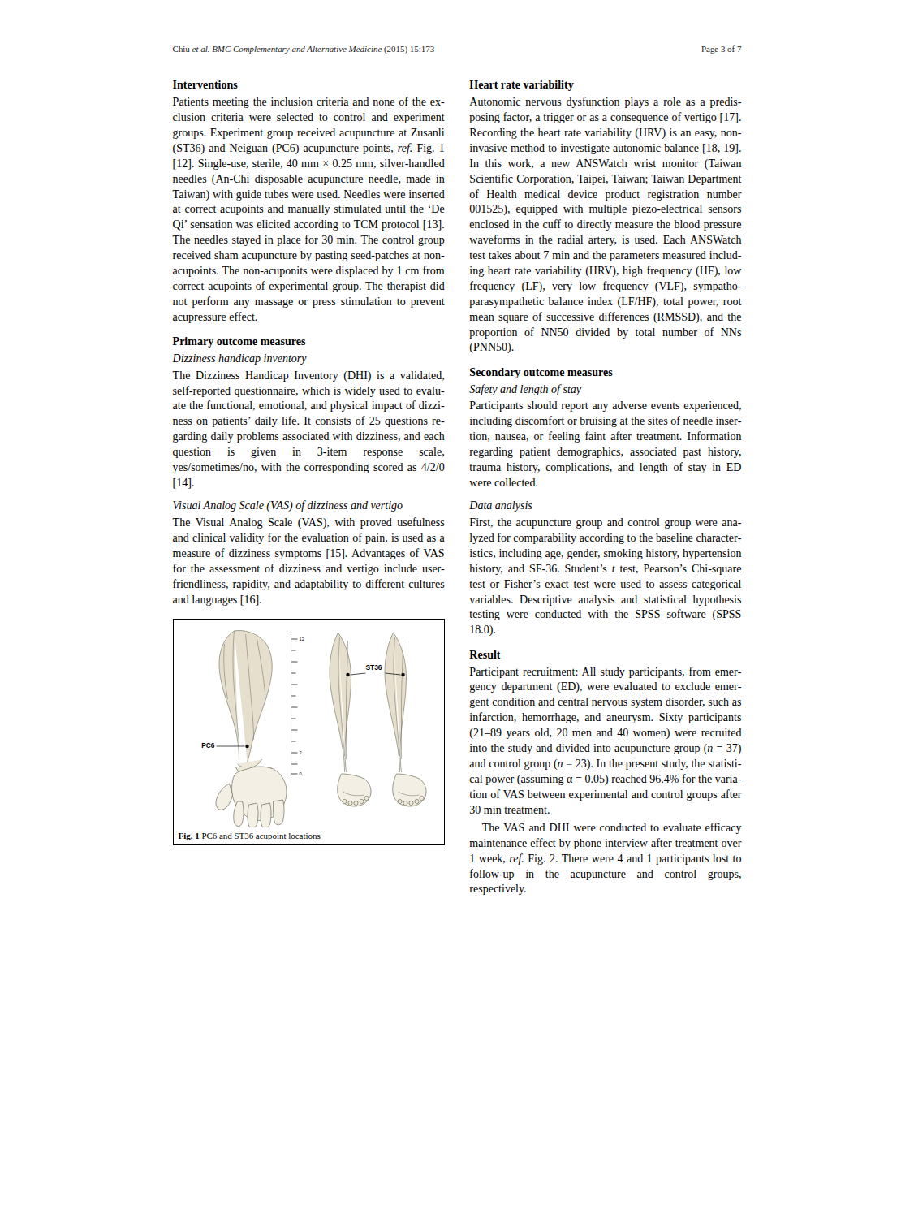Chiu et al. BMC Complementary and Alternative Medicine (2015) 15:173
Page 3 of 7
Interventions
Patients meeting the inclusion criteria and none of the exclusion criteria were selected to control and experiment groups. Experiment group received acupuncture at Zusanli (ST36) and Neiguan (PC6) acupuncture points, ref. Fig. 1 [12]. Single-use, sterile, 40 mm × 0.25 mm, silver-handled needles (An-Chi disposable acupuncture needle, made in Taiwan) with guide tubes were used. Needles were inserted at correct acupoints and manually stimulated until the ‘De Qi’ sensation was elicited according to TCM protocol [13]. The needles stayed in place for 30 min. The control group received sham acupuncture by pasting seed-patches at non-acupoints. The non-acuponits were displaced by 1 cm from correct acupoints of experimental group. The therapist did not perform any massage or press stimulation to prevent acupressure effect.
Primary outcome measures
Dizziness handicap inventory
The Dizziness Handicap Inventory (DHI) is a validated, self-reported questionnaire, which is widely used to evaluate the functional, emotional, and physical impact of dizziness on patients’ daily life. It consists of 25 questions regarding daily problems associated with dizziness, and each question is given in 3-item response scale, yes/sometimes/no, with the corresponding scored as 4/2/0 [14].
Visual Analog Scale (VAS) of dizziness and vertigo
The Visual Analog Scale (VAS), with proved usefulness and clinical validity for the evaluation of pain, is used as a measure of dizziness symptoms [15]. Advantages of VAS for the assessment of dizziness and vertigo include user-friendliness, rapidity, and adaptability to different cultures and languages [16].
12 2 0 PC6 ST36
Fig. 1 PC6 and ST36 acupoint locations
Heart rate variability
Autonomic nervous dysfunction plays a role as a predisposing factor, a trigger or as a consequence of vertigo [17]. Recording the heart rate variability (HRV) is an easy, non-invasive method to investigate autonomic balance [18, 19]. In this work, a new ANSWatch wrist monitor (Taiwan Scientific Corporation, Taipei, Taiwan; Taiwan Department of Health medical device product registration number 001525), equipped with multiple piezo-electrical sensors enclosed in the cuff to directly measure the blood pressure waveforms in the radial artery, is used. Each ANSWatch test takes about 7 min and the parameters measured including heart rate variability (HRV), high frequency (HF), low frequency (LF), very low frequency (VLF), sympatho-parasympathetic balance index (LF/HF), total power, root mean square of successive differences (RMSSD), and the proportion of NN50 divided by total number of NNs (PNN50).
Secondary outcome measures
Safety and length of stay
Participants should report any adverse events experienced, including discomfort or bruising at the sites of needle insertion, nausea, or feeling faint after treatment. Information regarding patient demographics, associated past history, trauma history, complications, and length of stay in ED were collected.
Data analysis
First, the acupuncture group and control group were analyzed for comparability according to the baseline characteristics, including age, gender, smoking history, hypertension history, and SF-36. Student’s t test, Pearson’s Chi-square test or Fisher’s exact test were used to assess categorical variables. Descriptive analysis and statistical hypothesis testing were conducted with the SPSS software (SPSS 18.0).
Result
Participant recruitment: All study participants, from emergency department (ED), were evaluated to exclude emergent condition and central nervous system disorder, such as infarction, hemorrhage, and aneurysm. Sixty participants (21–89 years old, 20 men and 40 women) were recruited into the study and divided into acupuncture group (n = 37) and control group (n = 23). In the present study, the statistical power (assuming α = 0.05) reached 96.4% for the variation of VAS between experimental and control groups after 30 min treatment.
The VAS and DHI were conducted to evaluate efficacy maintenance effect by phone interview after treatment over 1 week, ref. Fig. 2. There were 4 and 1 participants lost to follow-up in the acupuncture and control groups, respectively.